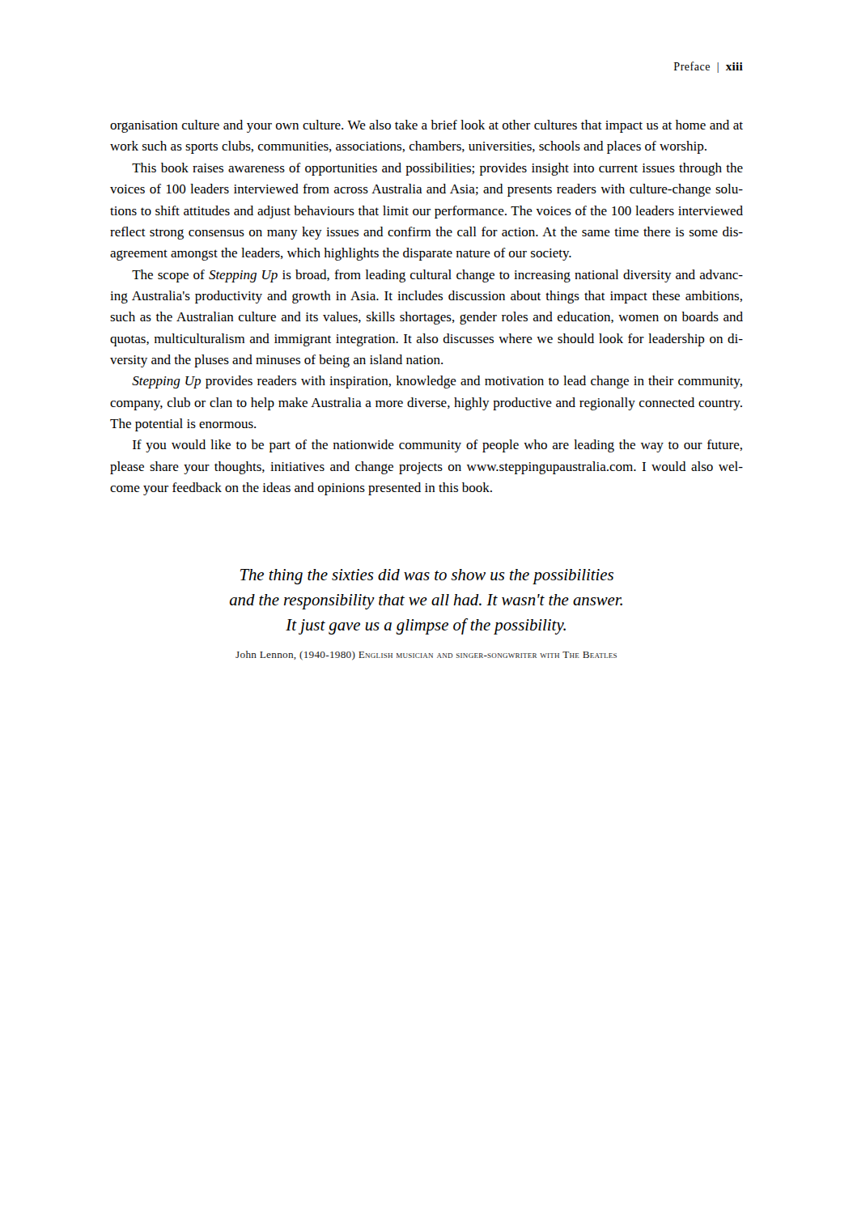Preface|xiii
organisation culture and your own culture. We also take a brief look at other cultures that impact us at home and at work such as sports clubs, communities, associations, chambers, universities, schools and places of worship.
This book raises awareness of opportunities and possibilities; provides insight into current issues through the voices of 100 leaders interviewed from across Australia and Asia; and presents readers with culture-change solutions to shift attitudes and adjust behaviours that limit our performance. The voices of the 100 leaders interviewed reflect strong consensus on many key issues and confirm the call for action. At the same time there is some disagreement amongst the leaders, which highlights the disparate nature of our society.
The scope of Stepping Up is broad, from leading cultural change to increasing national diversity and advancing Australia's productivity and growth in Asia. It includes discussion about things that impact these ambitions, such as the Australian culture and its values, skills shortages, gender roles and education, women on boards and quotas, multiculturalism and immigrant integration. It also discusses where we should look for leadership on diversity and the pluses and minuses of being an island nation.
Stepping Up provides readers with inspiration, knowledge and motivation to lead change in their community, company, club or clan to help make Australia a more diverse, highly productive and regionally connected country. The potential is enormous.
If you would like to be part of the nationwide community of people who are leading the way to our future, please share your thoughts, initiatives and change projects on www.steppingupaustralia.com. I would also welcome your feedback on the ideas and opinions presented in this book.
The thing the sixties did was to show us the possibilities
and the responsibility that we all had. It wasn't the answer.
It just gave us a glimpse of the possibility.
John Lennon, (1940-1980) English musician and singer-songwriter with The Beatles